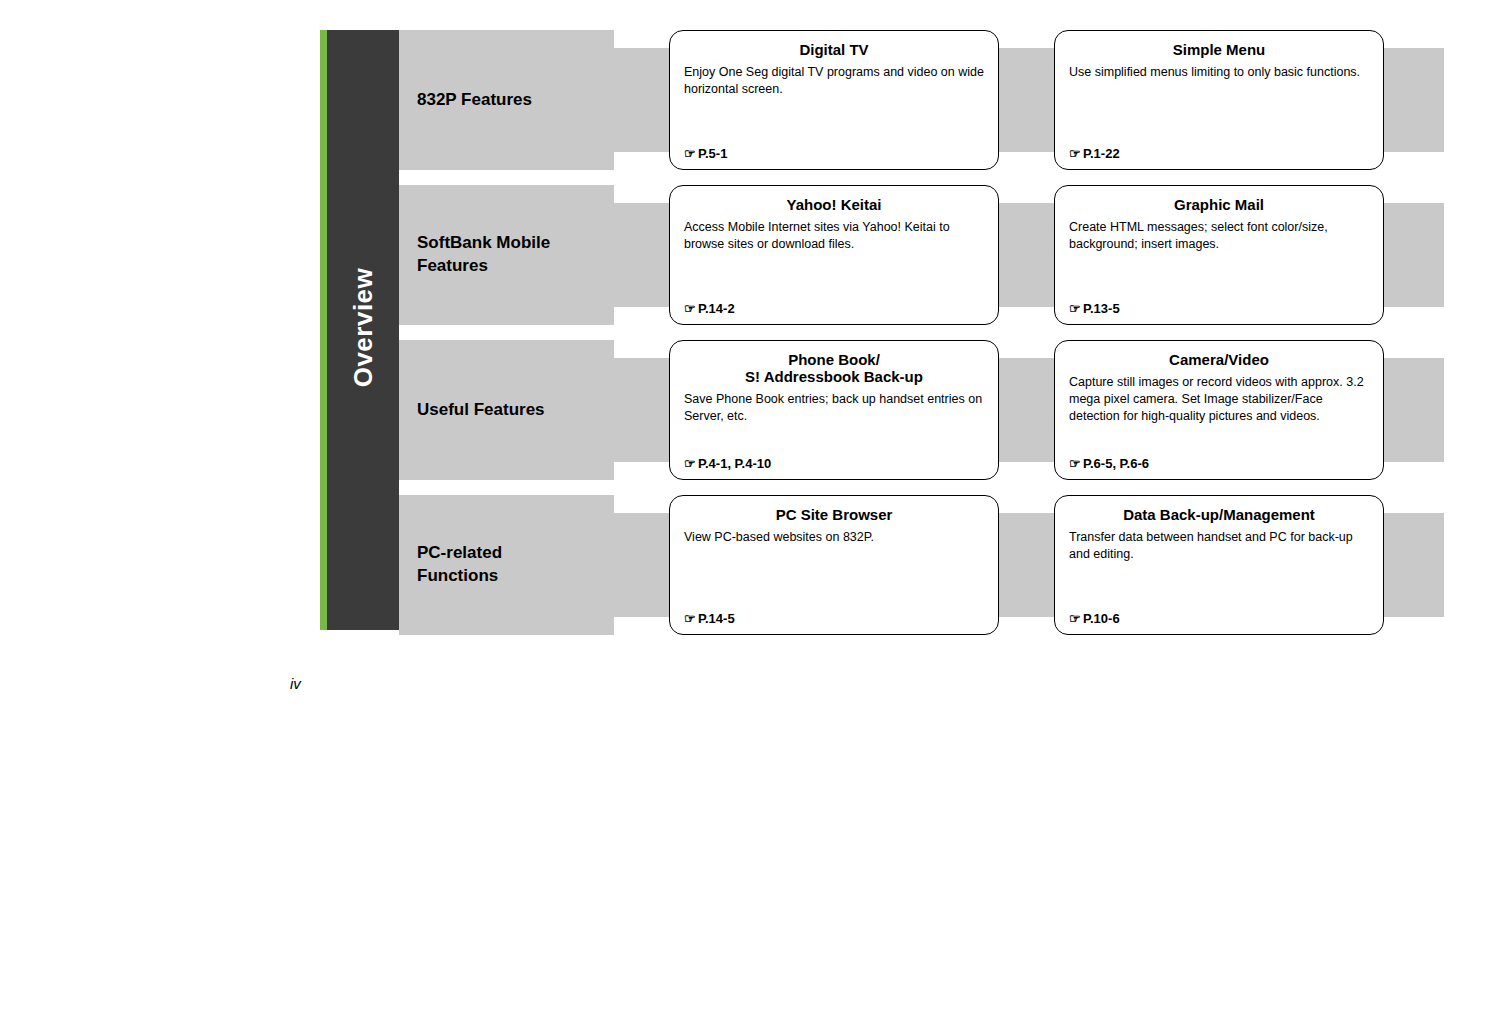Overview
832P Features
Digital TV
Enjoy One Seg digital TV programs and video on wide horizontal screen.
☞P.5-1
Simple Menu
Use simplified menus limiting to only basic functions.
☞P.1-22
SoftBank Mobile
Features
Yahoo! Keitai
Access Mobile Internet sites via Yahoo! Keitai to browse sites or download files.
☞P.14-2
Graphic Mail
Create HTML messages; select font color/size, background; insert images.
☞P.13-5
Useful Features
Phone Book/
S! Addressbook Back-up
Save Phone Book entries; back up handset entries on Server, etc.
☞P.4-1, P.4-10
Camera/Video
Capture still images or record videos with approx. 3.2 mega pixel camera. Set Image stabilizer/Face detection for high-quality pictures and videos.
☞P.6-5, P.6-6
PC-related
Functions
PC Site Browser
View PC-based websites on 832P.
☞P.14-5
Data Back-up/Management
Transfer data between handset and PC for back-up and editing.
☞P.10-6
iv